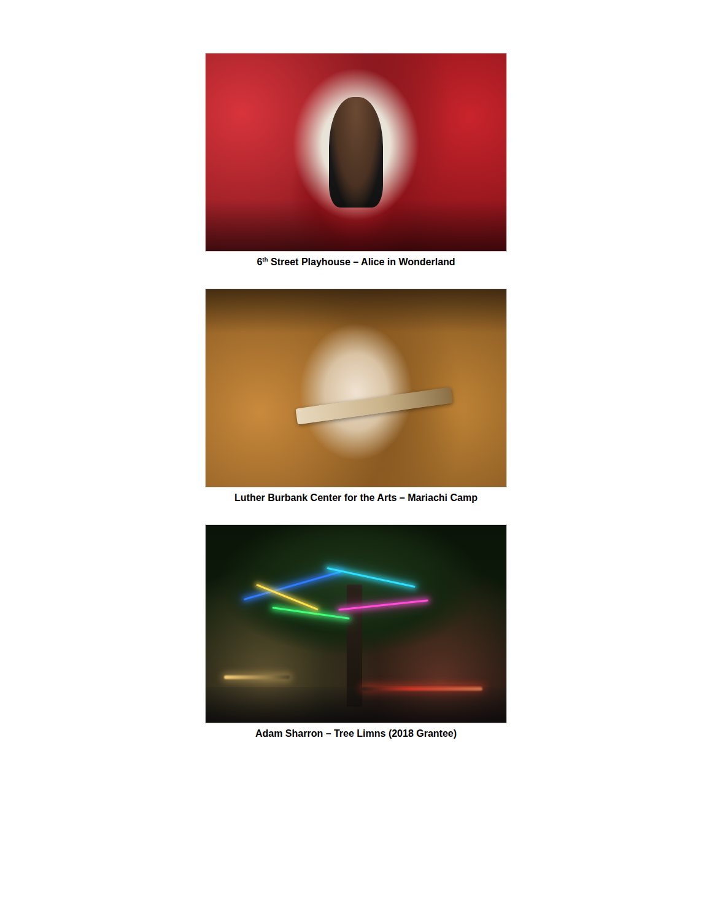6th Street Playhouse – Alice in Wonderland
Luther Burbank Center for the Arts – Mariachi Camp
Adam Sharron – Tree Limns (2018 Grantee)